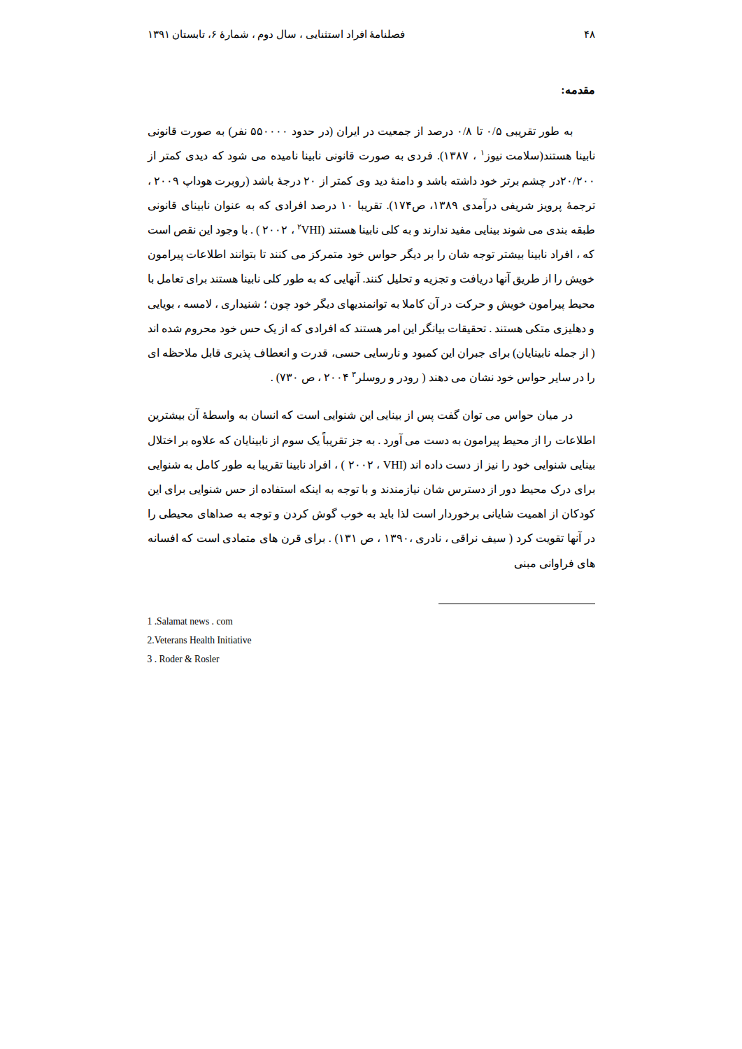۴۸ فصلنامهٔ افراد استثنایی ، سال دوم ، شمارهٔ ۶، تابستان ۱۳۹۱
مقدمه:
به طور تقریبی ۰/۵ تا ۰/۸ درصد از جمعیت در ایران (در حدود ۵۵۰۰۰۰ نفر) به صورت قانونی نابینا هستند(سلامت نیوز۱ ، ۱۳۸۷). فردی به صورت قانونی نابینا نامیده می شود که دیدی کمتر از ۲۰/۲۰۰در چشم برتر خود داشته باشد و دامنهٔ دید وی کمتر از ۲۰ درجهٔ باشد (روبرت هوداپ ۲۰۰۹ ، ترجمهٔ پرویز شریفی درآمدی ۱۳۸۹، ص۱۷۴). تقریبا ۱۰ درصد افرادی که به عنوان نابینای قانونی طبقه بندی می شوند بینایی مفید ندارند و به کلی نابینا هستند (VHI۲ ، ۲۰۰۲ ) . با وجود این نقص است که ، افراد نابینا بیشتر توجه شان را بر دیگر حواس خود متمرکز می کنند تا بتوانند اطلاعات پیرامون خویش را از طریق آنها دریافت و تجزیه و تحلیل کنند. آنهایی که به طور کلی نابینا هستند برای تعامل با محیط پیرامون خویش و حرکت در آن کاملا به توانمندیهای دیگر خود چون ؛ شنیداری ، لامسه ، بویایی و دهلیزی متکی هستند . تحقیقات بیانگر این امر هستند که افرادی که از یک حس خود محروم شده اند ( از جمله نابینایان) برای جبران این کمبود و نارسایی حسی، قدرت و انعطاف پذیری قابل ملاحظه ای را در سایر حواس خود نشان می دهند ( رودر و روسلر۳ ۲۰۰۴ ، ص ۷۳۰) .
در میان حواس می توان گفت پس از بینایی این شنوایی است که انسان به واسطهٔ آن بیشترین اطلاعات را از محیط پیرامون به دست می آورد . به جز تقریباً یک سوم از نابینایان که علاوه بر اختلال بینایی شنوایی خود را نیز از دست داده اند (VHI ، ۲۰۰۲ ) ، افراد نابینا تقریبا به طور کامل به شنوایی برای درک محیط دور از دسترس شان نیازمندند و با توجه به اینکه استفاده از حس شنوایی برای این کودکان از اهمیت شایانی برخوردار است لذا باید به خوب گوش کردن و توجه به صداهای محیطی را در آنها تقویت کرد ( سیف نراقی ، نادری ،۱۳۹۰ ، ص ۱۳۱) . برای قرن های متمادی است که افسانه های فراوانی مبنی
1 .Salamat news . com
2.Veterans Health Initiative
3 . Roder & Rosler